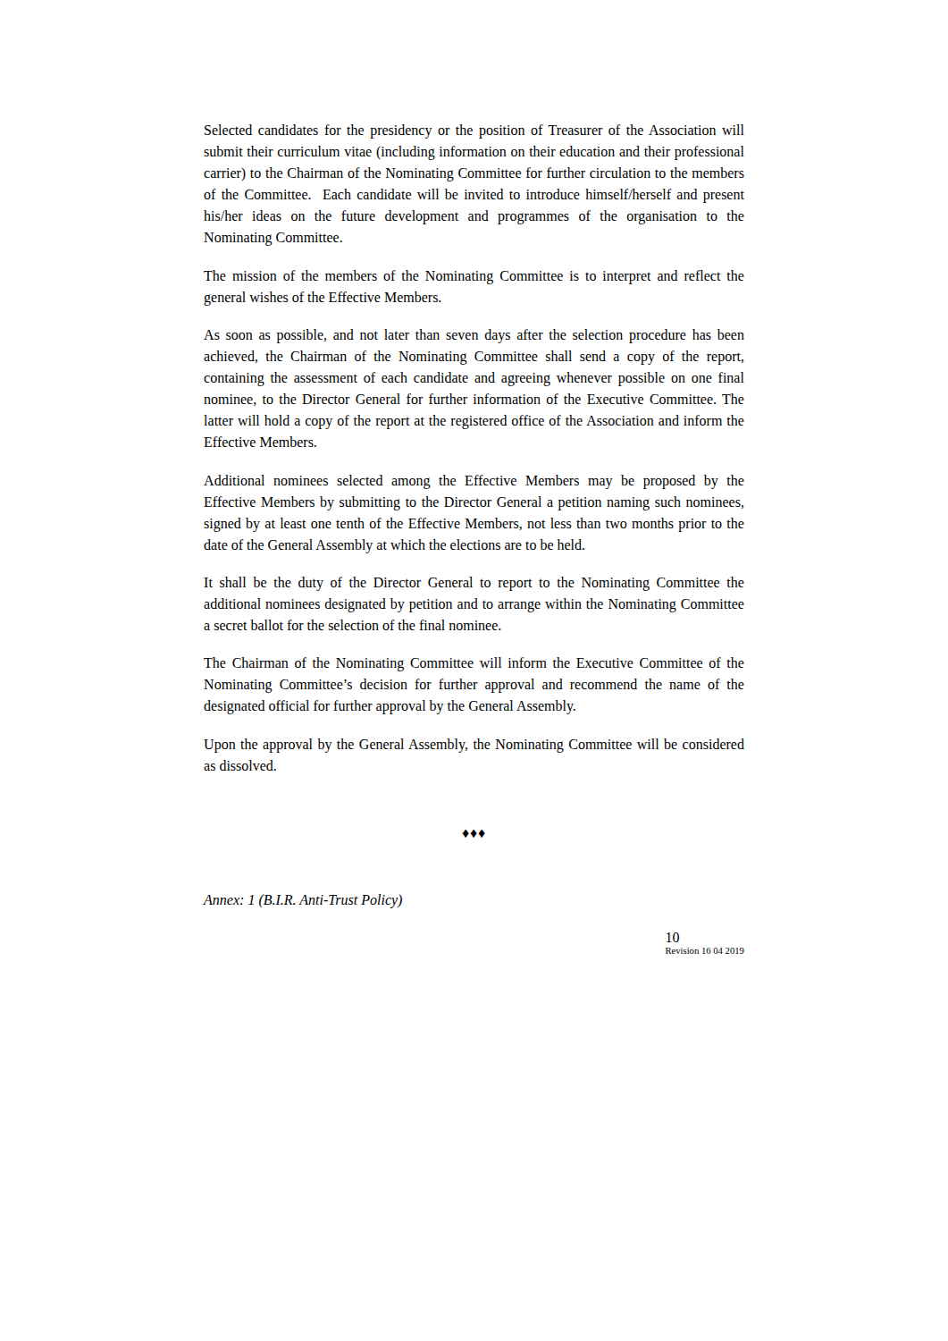Selected candidates for the presidency or the position of Treasurer of the Association will submit their curriculum vitae (including information on their education and their professional carrier) to the Chairman of the Nominating Committee for further circulation to the members of the Committee. Each candidate will be invited to introduce himself/herself and present his/her ideas on the future development and programmes of the organisation to the Nominating Committee.
The mission of the members of the Nominating Committee is to interpret and reflect the general wishes of the Effective Members.
As soon as possible, and not later than seven days after the selection procedure has been achieved, the Chairman of the Nominating Committee shall send a copy of the report, containing the assessment of each candidate and agreeing whenever possible on one final nominee, to the Director General for further information of the Executive Committee. The latter will hold a copy of the report at the registered office of the Association and inform the Effective Members.
Additional nominees selected among the Effective Members may be proposed by the Effective Members by submitting to the Director General a petition naming such nominees, signed by at least one tenth of the Effective Members, not less than two months prior to the date of the General Assembly at which the elections are to be held.
It shall be the duty of the Director General to report to the Nominating Committee the additional nominees designated by petition and to arrange within the Nominating Committee a secret ballot for the selection of the final nominee.
The Chairman of the Nominating Committee will inform the Executive Committee of the Nominating Committee’s decision for further approval and recommend the name of the designated official for further approval by the General Assembly.
Upon the approval by the General Assembly, the Nominating Committee will be considered as dissolved.
♦♦♦
Annex: 1 (B.I.R. Anti-Trust Policy)
10
Revision 16 04 2019